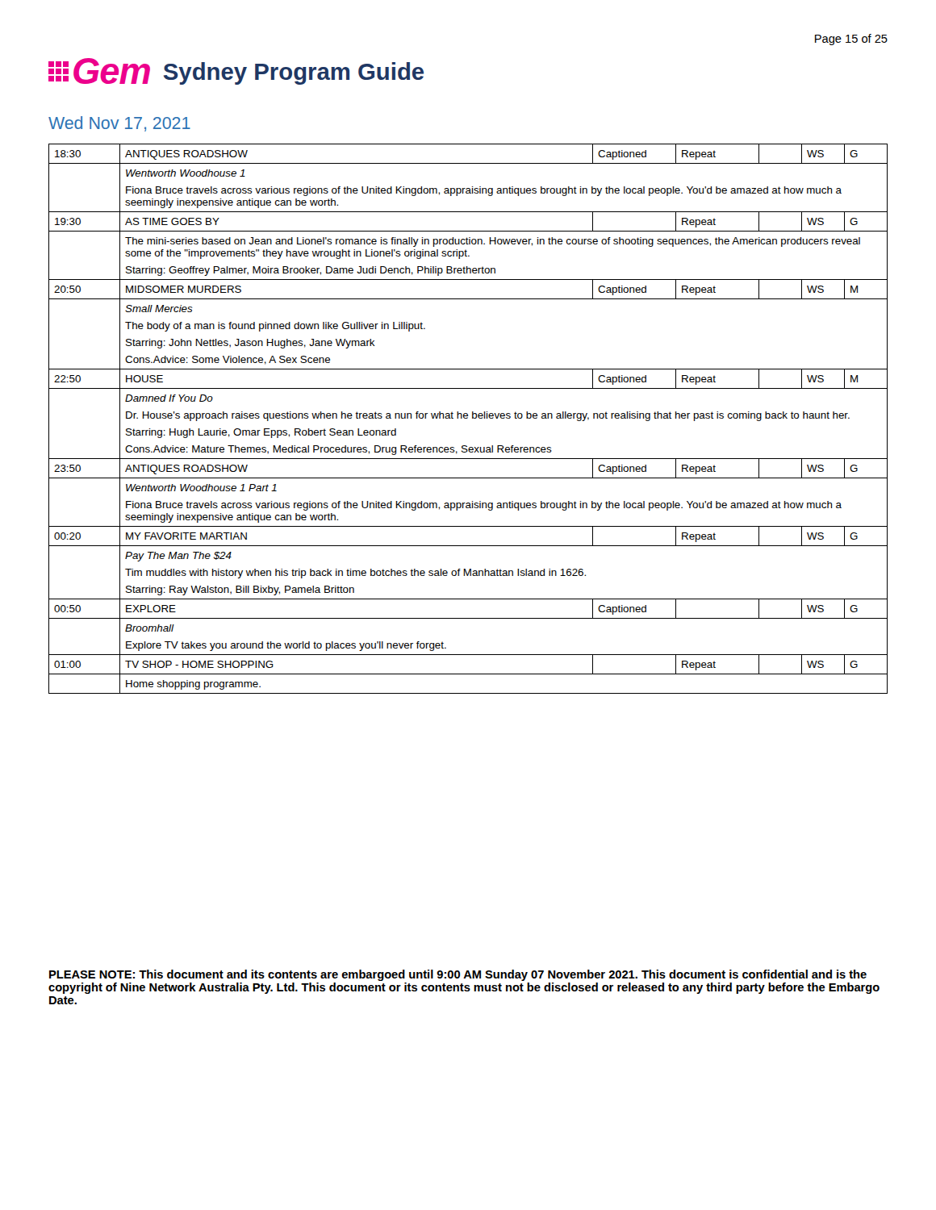Page 15 of 25
Gem
Sydney Program Guide
Wed Nov 17, 2021
| 18:30 | ANTIQUES ROADSHOW | Captioned | Repeat | | WS | G |
| | Wentworth Woodhouse 1 Fiona Bruce travels across various regions of the United Kingdom, appraising antiques brought in by the local people. You'd be amazed at how much a seemingly inexpensive antique can be worth. |
| 19:30 | AS TIME GOES BY | | Repeat | | WS | G |
| | The mini-series based on Jean and Lionel's romance is finally in production. However, in the course of shooting sequences, the American producers reveal some of the "improvements" they have wrought in Lionel's original script. Starring: Geoffrey Palmer, Moira Brooker, Dame Judi Dench, Philip Bretherton |
| 20:50 | MIDSOMER MURDERS | Captioned | Repeat | | WS | M |
| | Small Mercies The body of a man is found pinned down like Gulliver in Lilliput. Starring: John Nettles, Jason Hughes, Jane Wymark Cons.Advice: Some Violence, A Sex Scene |
| 22:50 | HOUSE | Captioned | Repeat | | WS | M |
| | Damned If You Do Dr. House's approach raises questions when he treats a nun for what he believes to be an allergy, not realising that her past is coming back to haunt her. Starring: Hugh Laurie, Omar Epps, Robert Sean Leonard Cons.Advice: Mature Themes, Medical Procedures, Drug References, Sexual References |
| 23:50 | ANTIQUES ROADSHOW | Captioned | Repeat | | WS | G |
| | Wentworth Woodhouse 1 Part 1 Fiona Bruce travels across various regions of the United Kingdom, appraising antiques brought in by the local people. You'd be amazed at how much a seemingly inexpensive antique can be worth. |
| 00:20 | MY FAVORITE MARTIAN | | Repeat | | WS | G |
| | Pay The Man The $24 Tim muddles with history when his trip back in time botches the sale of Manhattan Island in 1626. Starring: Ray Walston, Bill Bixby, Pamela Britton |
| 00:50 | EXPLORE | Captioned | | | WS | G |
| | Broomhall Explore TV takes you around the world to places you'll never forget. |
| 01:00 | TV SHOP - HOME SHOPPING | | Repeat | | WS | G |
| | Home shopping programme. |
PLEASE NOTE: This document and its contents are embargoed until 9:00 AM Sunday 07 November 2021. This document is confidential and is the copyright of Nine Network Australia Pty. Ltd. This document or its contents must not be disclosed or released to any third party before the Embargo Date.